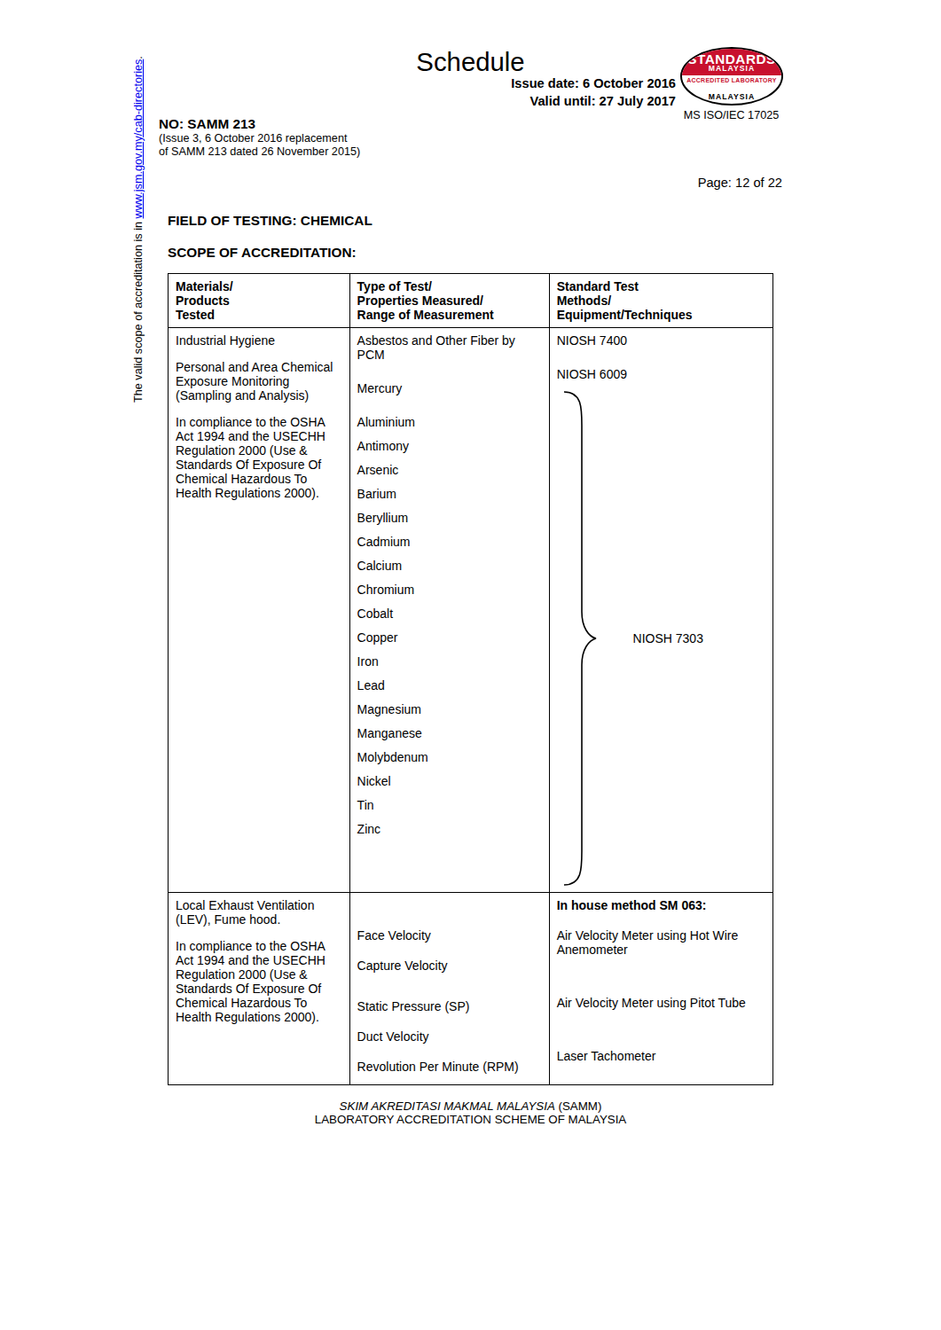STANDARDS
MALAYSIA
ACCREDITED LABORATORY
MALAYSIA
MS ISO/IEC 17025
Schedule
Issue date: 6 October 2016
Valid until: 27 July 2017
NO: SAMM 213
(Issue 3, 6 October 2016 replacement
of SAMM 213 dated 26 November 2015)
Page: 12 of 22
FIELD OF TESTING: CHEMICAL
SCOPE OF ACCREDITATION:
| Materials/ Products Tested | Type of Test/ Properties Measured/ Range of Measurement | Standard Test Methods/ Equipment/Techniques |
| --- | --- | --- |
| Industrial Hygiene Personal and Area Chemical Exposure Monitoring (Sampling and Analysis) In compliance to the OSHA Act 1994 and the USECHH Regulation 2000 (Use & Standards Of Exposure Of Chemical Hazardous To Health Regulations 2000). | Asbestos and Other Fiber by PCM Mercury Aluminium Antimony Arsenic Barium Beryllium Cadmium Calcium Chromium Cobalt Copper Iron Lead Magnesium Manganese Molybdenum Nickel Tin Zinc | NIOSH 7400 NIOSH 6009 NIOSH 7303 |
| Local Exhaust Ventilation (LEV), Fume hood. In compliance to the OSHA Act 1994 and the USECHH Regulation 2000 (Use & Standards Of Exposure Of Chemical Hazardous To Health Regulations 2000). | Face Velocity Capture Velocity Static Pressure (SP) Duct Velocity Revolution Per Minute (RPM) | In house method SM 063: Air Velocity Meter using Hot Wire Anemometer Air Velocity Meter using Pitot Tube Laser Tachometer |
The valid scope of accreditation is in www.jsm.gov.my/cab-directories.
SKIM AKREDITASI MAKMAL MALAYSIA (SAMM)
LABORATORY ACCREDITATION SCHEME OF MALAYSIA